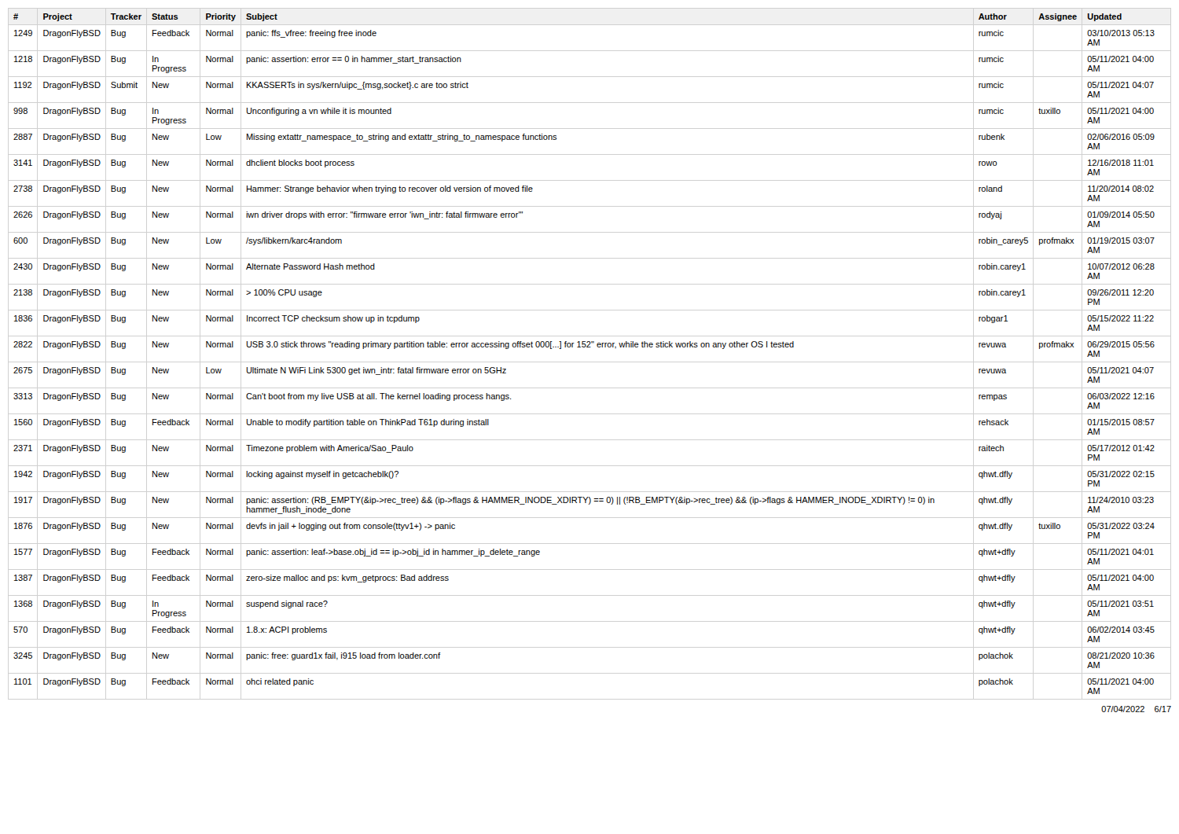| # | Project | Tracker | Status | Priority | Subject | Author | Assignee | Updated |
| --- | --- | --- | --- | --- | --- | --- | --- | --- |
| 1249 | DragonFlyBSD | Bug | Feedback | Normal | panic: ffs_vfree: freeing free inode | rumcic | | 03/10/2013 05:13 AM |
| 1218 | DragonFlyBSD | Bug | In Progress | Normal | panic: assertion: error == 0 in hammer_start_transaction | rumcic | | 05/11/2021 04:00 AM |
| 1192 | DragonFlyBSD | Submit | New | Normal | KKASSERTs in sys/kern/uipc_{msg,socket}.c are too strict | rumcic | | 05/11/2021 04:07 AM |
| 998 | DragonFlyBSD | Bug | In Progress | Normal | Unconfiguring a vn while it is mounted | rumcic | tuxillo | 05/11/2021 04:00 AM |
| 2887 | DragonFlyBSD | Bug | New | Low | Missing extattr_namespace_to_string and extattr_string_to_namespace functions | rubenk | | 02/06/2016 05:09 AM |
| 3141 | DragonFlyBSD | Bug | New | Normal | dhclient blocks boot process | rowo | | 12/16/2018 11:01 AM |
| 2738 | DragonFlyBSD | Bug | New | Normal | Hammer: Strange behavior when trying to recover old version of moved file | roland | | 11/20/2014 08:02 AM |
| 2626 | DragonFlyBSD | Bug | New | Normal | iwn driver drops with error: "firmware error 'iwn_intr: fatal firmware error'" | rodyaj | | 01/09/2014 05:50 AM |
| 600 | DragonFlyBSD | Bug | New | Low | /sys/libkern/karc4random | robin_carey5 | profmakx | 01/19/2015 03:07 AM |
| 2430 | DragonFlyBSD | Bug | New | Normal | Alternate Password Hash method | robin.carey1 | | 10/07/2012 06:28 AM |
| 2138 | DragonFlyBSD | Bug | New | Normal | > 100% CPU usage | robin.carey1 | | 09/26/2011 12:20 PM |
| 1836 | DragonFlyBSD | Bug | New | Normal | Incorrect TCP checksum show up in tcpdump | robgar1 | | 05/15/2022 11:22 AM |
| 2822 | DragonFlyBSD | Bug | New | Normal | USB 3.0 stick throws "reading primary partition table: error accessing offset 000[...] for 152" error, while the stick works on any other OS I tested | revuwa | profmakx | 06/29/2015 05:56 AM |
| 2675 | DragonFlyBSD | Bug | New | Low | Ultimate N WiFi Link 5300 get iwn_intr: fatal firmware error on 5GHz | revuwa | | 05/11/2021 04:07 AM |
| 3313 | DragonFlyBSD | Bug | New | Normal | Can't boot from my live USB at all. The kernel loading process hangs. | rempas | | 06/03/2022 12:16 AM |
| 1560 | DragonFlyBSD | Bug | Feedback | Normal | Unable to modify partition table on ThinkPad T61p during install | rehsack | | 01/15/2015 08:57 AM |
| 2371 | DragonFlyBSD | Bug | New | Normal | Timezone problem with America/Sao_Paulo | raitech | | 05/17/2012 01:42 PM |
| 1942 | DragonFlyBSD | Bug | New | Normal | locking against myself in getcacheblk()? | qhwt.dfly | | 05/31/2022 02:15 PM |
| 1917 | DragonFlyBSD | Bug | New | Normal | panic: assertion: (RB_EMPTY(&ip->rec_tree) && (ip->flags & HAMMER_INODE_XDIRTY) == 0) // (!RB_EMPTY(&ip->rec_tree) && (ip->flags & HAMMER_INODE_XDIRTY) != 0) in hammer_flush_inode_done | qhwt.dfly | | 11/24/2010 03:23 AM |
| 1876 | DragonFlyBSD | Bug | New | Normal | devfs in jail + logging out from console(ttyv1+) -> panic | qhwt.dfly | tuxillo | 05/31/2022 03:24 PM |
| 1577 | DragonFlyBSD | Bug | Feedback | Normal | panic: assertion: leaf->base.obj_id == ip->obj_id in hammer_ip_delete_range | qhwt+dfly | | 05/11/2021 04:01 AM |
| 1387 | DragonFlyBSD | Bug | Feedback | Normal | zero-size malloc and ps: kvm_getprocs: Bad address | qhwt+dfly | | 05/11/2021 04:00 AM |
| 1368 | DragonFlyBSD | Bug | In Progress | Normal | suspend signal race? | qhwt+dfly | | 05/11/2021 03:51 AM |
| 570 | DragonFlyBSD | Bug | Feedback | Normal | 1.8.x: ACPI problems | qhwt+dfly | | 06/02/2014 03:45 AM |
| 3245 | DragonFlyBSD | Bug | New | Normal | panic: free: guard1x fail, i915 load from loader.conf | polachok | | 08/21/2020 10:36 AM |
| 1101 | DragonFlyBSD | Bug | Feedback | Normal | ohci related panic | polachok | | 05/11/2021 04:00 AM |
07/04/2022 6/17